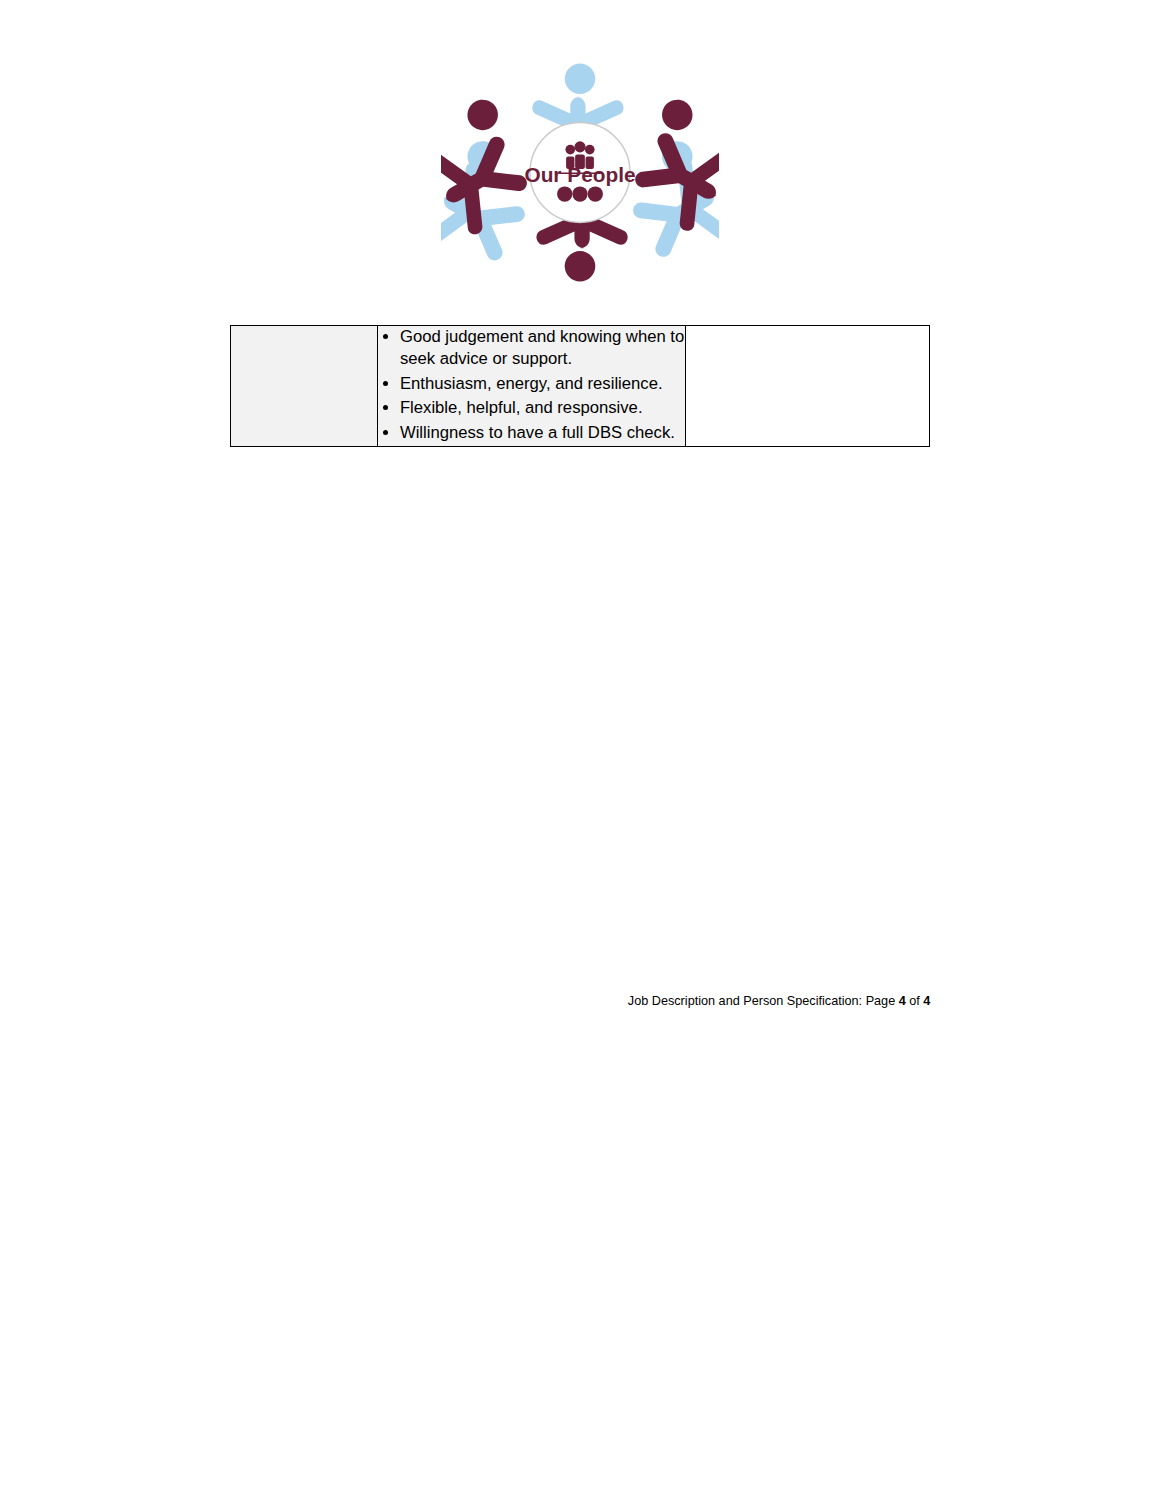| | Good judgement and knowing when to seek advice or support. Enthusiasm, energy, and resilience. Flexible, helpful, and responsive. Willingness to have a full DBS check. | |
Job Description and Person Specification: Page 4 of 4